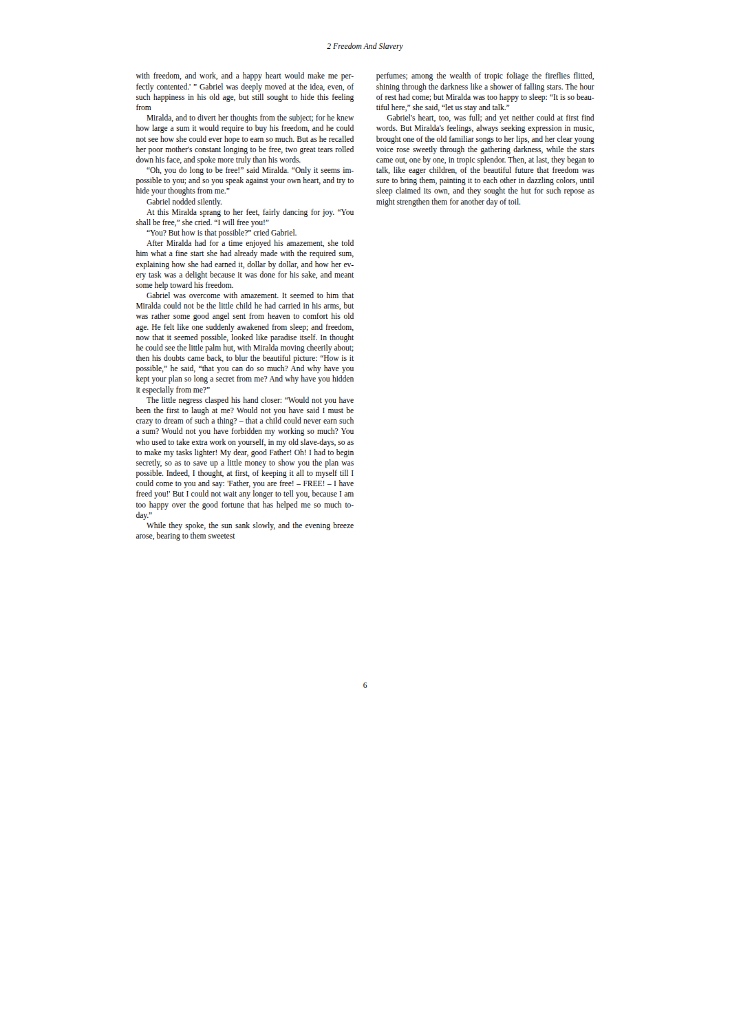2 Freedom And Slavery
with freedom, and work, and a happy heart would make me perfectly contented.' ” Gabriel was deeply moved at the idea, even, of such happiness in his old age, but still sought to hide this feeling from
Miralda, and to divert her thoughts from the subject; for he knew how large a sum it would require to buy his freedom, and he could not see how she could ever hope to earn so much. But as he recalled her poor mother's constant longing to be free, two great tears rolled down his face, and spoke more truly than his words.
“Oh, you do long to be free!” said Miralda. “Only it seems impossible to you; and so you speak against your own heart, and try to hide your thoughts from me.”
Gabriel nodded silently.
At this Miralda sprang to her feet, fairly dancing for joy. “You shall be free,” she cried. “I will free you!”
“You? But how is that possible?” cried Gabriel.
After Miralda had for a time enjoyed his amazement, she told him what a fine start she had already made with the required sum, explaining how she had earned it, dollar by dollar, and how her every task was a delight because it was done for his sake, and meant some help toward his freedom.
Gabriel was overcome with amazement. It seemed to him that Miralda could not be the little child he had carried in his arms, but was rather some good angel sent from heaven to comfort his old age. He felt like one suddenly awakened from sleep; and freedom, now that it seemed possible, looked like paradise itself. In thought he could see the little palm hut, with Miralda moving cheerily about; then his doubts came back, to blur the beautiful picture: “How is it possible,” he said, “that you can do so much? And why have you kept your plan so long a secret from me? And why have you hidden it especially from me?”
The little negress clasped his hand closer: “Would not you have been the first to laugh at me? Would not you have said I must be crazy to dream of such a thing? – that a child could never earn such a sum? Would not you have forbidden my working so much? You who used to take extra work on yourself, in my old slave-days, so as to make my tasks lighter! My dear, good Father! Oh! I had to begin secretly, so as to save up a little money to show you the plan was possible. Indeed, I thought, at first, of keeping it all to myself till I could come to you and say: 'Father, you are free! – FREE! – I have freed you!' But I could not wait any longer to tell you, because I am too happy over the good fortune that has helped me so much to-day.”
While they spoke, the sun sank slowly, and the evening breeze arose, bearing to them sweetest
perfumes; among the wealth of tropic foliage the fireflies flitted, shining through the darkness like a shower of falling stars. The hour of rest had come; but Miralda was too happy to sleep: “It is so beautiful here,” she said, “let us stay and talk.”
Gabriel's heart, too, was full; and yet neither could at first find words. But Miralda's feelings, always seeking expression in music, brought one of the old familiar songs to her lips, and her clear young voice rose sweetly through the gathering darkness, while the stars came out, one by one, in tropic splendor. Then, at last, they began to talk, like eager children, of the beautiful future that freedom was sure to bring them, painting it to each other in dazzling colors, until sleep claimed its own, and they sought the hut for such repose as might strengthen them for another day of toil.
6